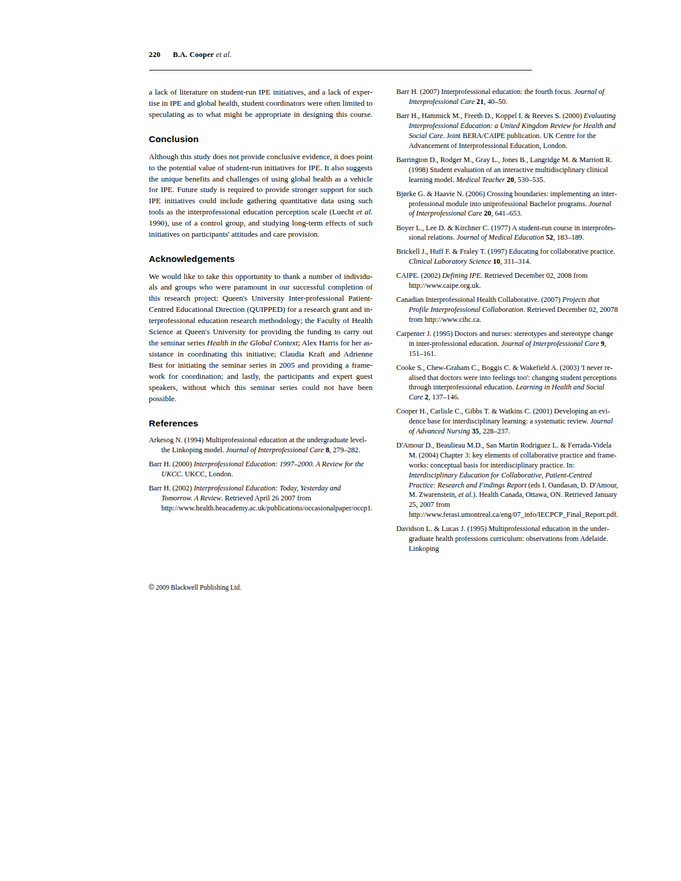220 B.A. Cooper et al.
a lack of literature on student-run IPE initiatives, and a lack of expertise in IPE and global health, student coordinators were often limited to speculating as to what might be appropriate in designing this course.
Conclusion
Although this study does not provide conclusive evidence, it does point to the potential value of student-run initiatives for IPE. It also suggests the unique benefits and challenges of using global health as a vehicle for IPE. Future study is required to provide stronger support for such IPE initiatives could include gathering quantitative data using such tools as the interprofessional education perception scale (Luecht et al. 1990), use of a control group, and studying long-term effects of such initiatives on participants' attitudes and care provision.
Acknowledgements
We would like to take this opportunity to thank a number of individuals and groups who were paramount in our successful completion of this research project: Queen's University Inter-professional Patient-Centred Educational Direction (QUIPPED) for a research grant and interprofessional education research methodology; the Faculty of Health Science at Queen's University for providing the funding to carry out the seminar series Health in the Global Context; Alex Harris for her assistance in coordinating this initiative; Claudia Kraft and Adrienne Best for initiating the seminar series in 2005 and providing a framework for coordination; and lastly, the participants and expert guest speakers, without which this seminar series could not have been possible.
References
Arkesog N. (1994) Multiprofessional education at the undergraduate level- the Linkoping model. Journal of Interprofessional Care 8, 279–282.
Barr H. (2000) Interprofessional Education: 1997–2000. A Review for the UKCC. UKCC, London.
Barr H. (2002) Interprofessional Education: Today, Yesterday and Tomorrow. A Review. Retrieved April 26 2007 from http://www.health.heacademy.ac.uk/publications/occasionalpaper/occp1.
Barr H. (2007) Interprofessional education: the fourth focus. Journal of Interprofessional Care 21, 40–50.
Barr H., Hammick M., Freeth D., Koppel I. & Reeves S. (2000) Evaluating Interprofessional Education: a United Kingdom Review for Health and Social Care. Joint BERA/CAIPE publication. UK Centre for the Advancement of Interprofessional Education, London.
Barrington D., Rodger M., Gray L., Jones B., Langridge M. & Marriott R. (1998) Student evaluation of an interactive multidisciplinary clinical learning model. Medical Teacher 20, 530–535.
Bjørke G. & Haavie N. (2006) Crossing boundaries: implementing an interprofessional module into uniprofessional Bachelor programs. Journal of Interprofessional Care 20, 641–653.
Boyer L., Lee D. & Kirchner C. (1977) A student-run course in interprofessional relations. Journal of Medical Education 52, 183–189.
Brickell J., Huff F. & Fraley T. (1997) Educating for collaborative practice. Clinical Laboratory Science 10, 311–314.
CAIPE. (2002) Defining IPE. Retrieved December 02, 2008 from http://www.caipe.org.uk.
Canadian Interprofessional Health Collaborative. (2007) Projects that Profile Interprofessional Collaboration. Retrieved December 02, 20078 from http://www.cihc.ca.
Carpenter J. (1995) Doctors and nurses: stereotypes and stereotype change in inter-professional education. Journal of Interprofessional Care 9, 151–161.
Cooke S., Chew-Graham C., Boggis C. & Wakefield A. (2003) 'I never realised that doctors were into feelings too': changing student perceptions through interprofessional education. Learning in Health and Social Care 2, 137–146.
Cooper H., Carlisle C., Gibbs T. & Watkins C. (2001) Developing an evidence base for interdisciplinary learning: a systematic review. Journal of Advanced Nursing 35, 228–237.
D'Amour D., Beaulieau M.D., San Martin Rodriguez L. & Ferrada-Videla M. (2004) Chapter 3: key elements of collaborative practice and frameworks: conceptual basis for interdisciplinary practice. In: Interdisciplinary Education for Collaborative, Patient-Centred Practice: Research and Findings Report (eds I. Oandasan, D. D'Amour, M. Zwarenstein, et al.). Health Canada, Ottawa, ON. Retrieved January 25, 2007 from http://www.ferasi.umontreal.ca/eng/07_info/IECPCP_Final_Report.pdf.
Davidson L. & Lucas J. (1995) Multiprofessional education in the undergraduate health professions curriculum: observations from Adelaide. Linkoping
© 2009 Blackwell Publishing Ltd.